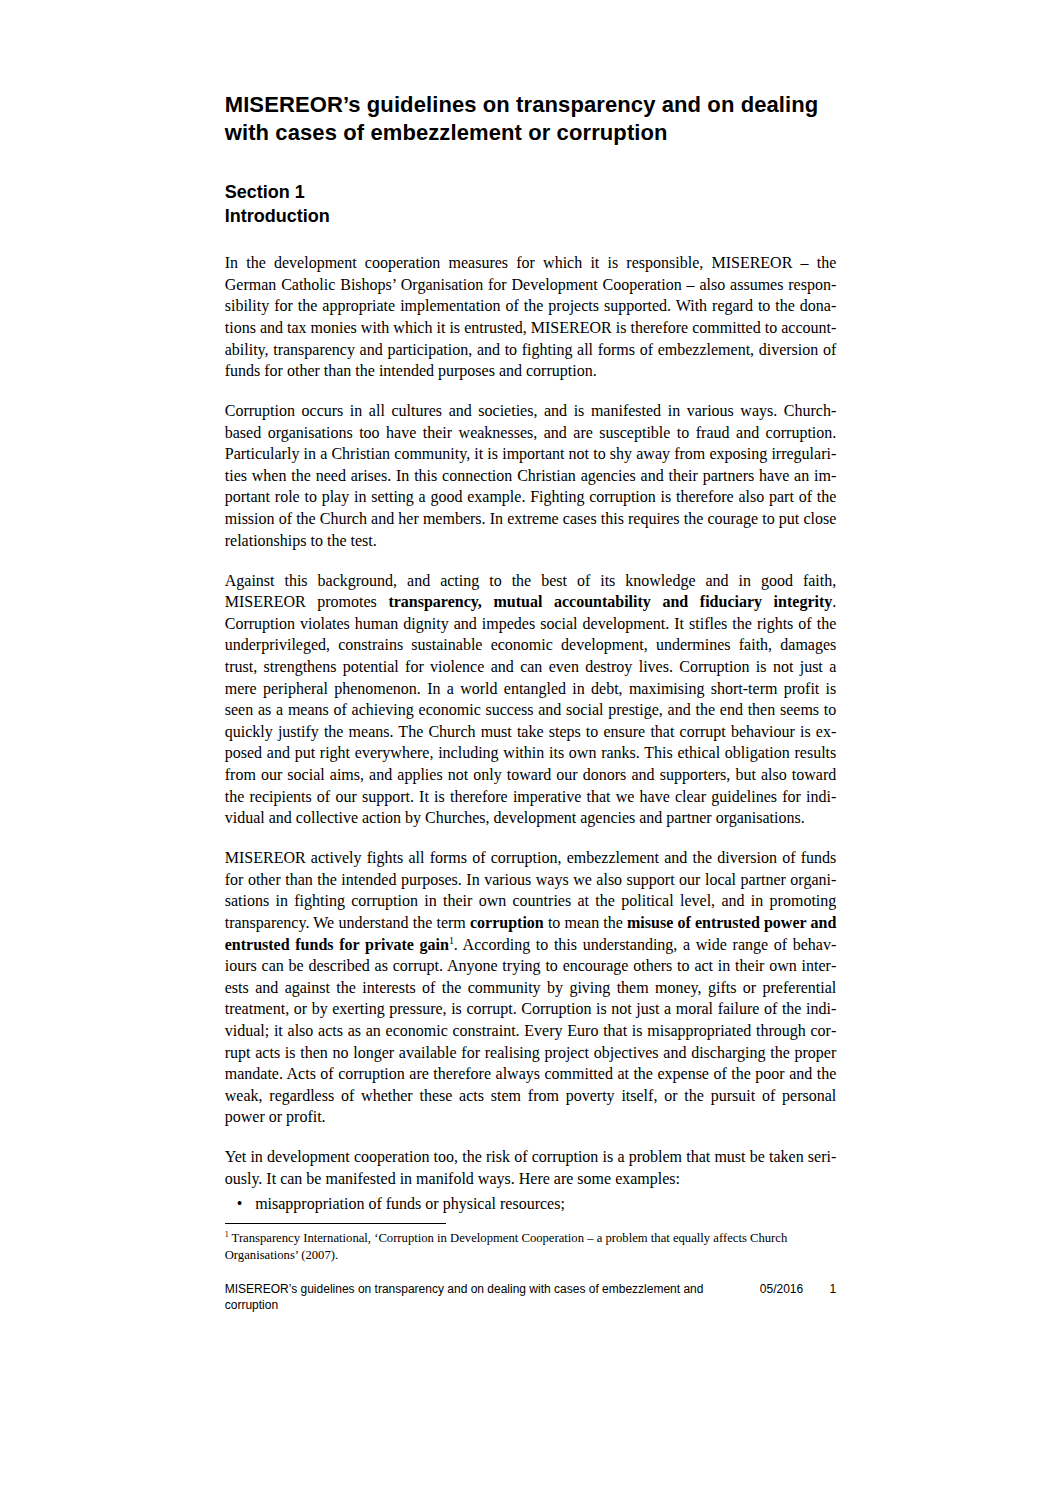MISEREOR’s guidelines on transparency and on dealing with cases of embezzlement or corruption
Section 1
Introduction
In the development cooperation measures for which it is responsible, MISEREOR – the German Catholic Bishops’ Organisation for Development Cooperation – also assumes responsibility for the appropriate implementation of the projects supported. With regard to the donations and tax monies with which it is entrusted, MISEREOR is therefore committed to accountability, transparency and participation, and to fighting all forms of embezzlement, diversion of funds for other than the intended purposes and corruption.
Corruption occurs in all cultures and societies, and is manifested in various ways. Church-based organisations too have their weaknesses, and are susceptible to fraud and corruption. Particularly in a Christian community, it is important not to shy away from exposing irregularities when the need arises. In this connection Christian agencies and their partners have an important role to play in setting a good example. Fighting corruption is therefore also part of the mission of the Church and her members. In extreme cases this requires the courage to put close relationships to the test.
Against this background, and acting to the best of its knowledge and in good faith, MISEREOR promotes transparency, mutual accountability and fiduciary integrity. Corruption violates human dignity and impedes social development. It stifles the rights of the underprivileged, constrains sustainable economic development, undermines faith, damages trust, strengthens potential for violence and can even destroy lives. Corruption is not just a mere peripheral phenomenon. In a world entangled in debt, maximising short-term profit is seen as a means of achieving economic success and social prestige, and the end then seems to quickly justify the means. The Church must take steps to ensure that corrupt behaviour is exposed and put right everywhere, including within its own ranks. This ethical obligation results from our social aims, and applies not only toward our donors and supporters, but also toward the recipients of our support. It is therefore imperative that we have clear guidelines for individual and collective action by Churches, development agencies and partner organisations.
MISEREOR actively fights all forms of corruption, embezzlement and the diversion of funds for other than the intended purposes. In various ways we also support our local partner organisations in fighting corruption in their own countries at the political level, and in promoting transparency. We understand the term corruption to mean the misuse of entrusted power and entrusted funds for private gain1. According to this understanding, a wide range of behaviours can be described as corrupt. Anyone trying to encourage others to act in their own interests and against the interests of the community by giving them money, gifts or preferential treatment, or by exerting pressure, is corrupt. Corruption is not just a moral failure of the individual; it also acts as an economic constraint. Every Euro that is misappropriated through corrupt acts is then no longer available for realising project objectives and discharging the proper mandate. Acts of corruption are therefore always committed at the expense of the poor and the weak, regardless of whether these acts stem from poverty itself, or the pursuit of personal power or profit.
Yet in development cooperation too, the risk of corruption is a problem that must be taken seriously. It can be manifested in manifold ways. Here are some examples:
misappropriation of funds or physical resources;
1 Transparency International, ‘Corruption in Development Cooperation – a problem that equally affects Church Organisations’ (2007).
MISEREOR’s guidelines on transparency and on dealing with cases of embezzlement and corruption
05/2016
1